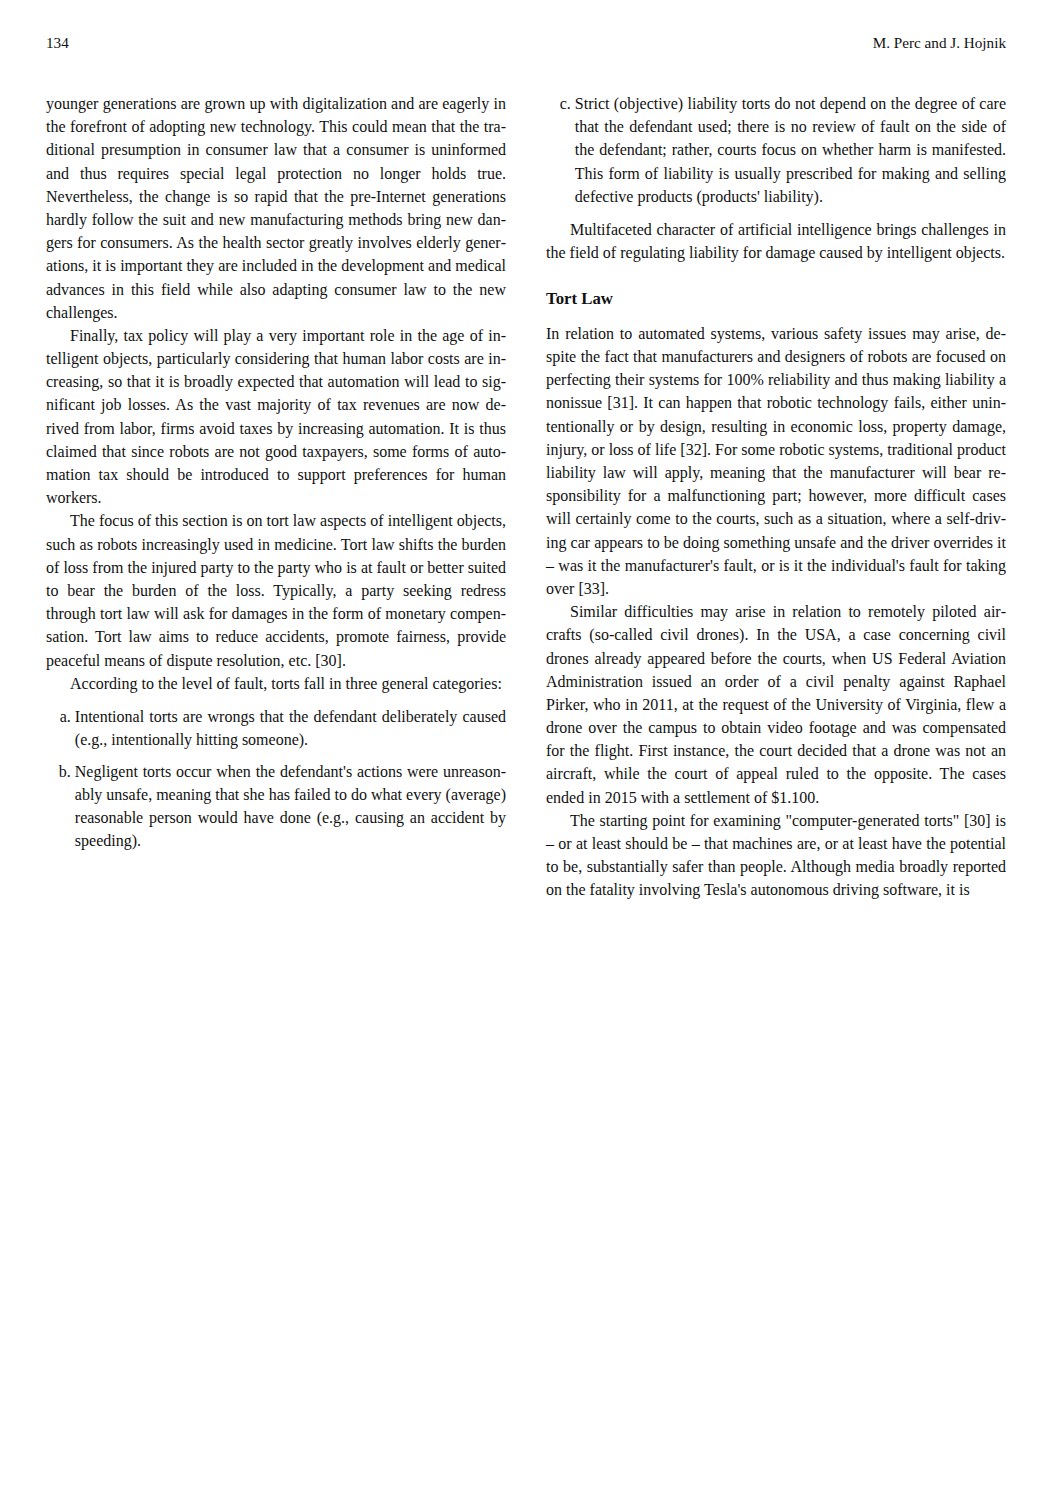134 M. Perc and J. Hojnik
younger generations are grown up with digitalization and are eagerly in the forefront of adopting new technology. This could mean that the traditional presumption in consumer law that a consumer is uninformed and thus requires special legal protection no longer holds true. Nevertheless, the change is so rapid that the pre-Internet generations hardly follow the suit and new manufacturing methods bring new dangers for consumers. As the health sector greatly involves elderly generations, it is important they are included in the development and medical advances in this field while also adapting consumer law to the new challenges.
Finally, tax policy will play a very important role in the age of intelligent objects, particularly considering that human labor costs are increasing, so that it is broadly expected that automation will lead to significant job losses. As the vast majority of tax revenues are now derived from labor, firms avoid taxes by increasing automation. It is thus claimed that since robots are not good taxpayers, some forms of automation tax should be introduced to support preferences for human workers.
The focus of this section is on tort law aspects of intelligent objects, such as robots increasingly used in medicine. Tort law shifts the burden of loss from the injured party to the party who is at fault or better suited to bear the burden of the loss. Typically, a party seeking redress through tort law will ask for damages in the form of monetary compensation. Tort law aims to reduce accidents, promote fairness, provide peaceful means of dispute resolution, etc. [30].
According to the level of fault, torts fall in three general categories:
Intentional torts are wrongs that the defendant deliberately caused (e.g., intentionally hitting someone).
Negligent torts occur when the defendant's actions were unreasonably unsafe, meaning that she has failed to do what every (average) reasonable person would have done (e.g., causing an accident by speeding).
Strict (objective) liability torts do not depend on the degree of care that the defendant used; there is no review of fault on the side of the defendant; rather, courts focus on whether harm is manifested. This form of liability is usually prescribed for making and selling defective products (products' liability).
Multifaceted character of artificial intelligence brings challenges in the field of regulating liability for damage caused by intelligent objects.
Tort Law
In relation to automated systems, various safety issues may arise, despite the fact that manufacturers and designers of robots are focused on perfecting their systems for 100% reliability and thus making liability a nonissue [31]. It can happen that robotic technology fails, either unintentionally or by design, resulting in economic loss, property damage, injury, or loss of life [32]. For some robotic systems, traditional product liability law will apply, meaning that the manufacturer will bear responsibility for a malfunctioning part; however, more difficult cases will certainly come to the courts, such as a situation, where a self-driving car appears to be doing something unsafe and the driver overrides it – was it the manufacturer's fault, or is it the individual's fault for taking over [33].
Similar difficulties may arise in relation to remotely piloted aircrafts (so-called civil drones). In the USA, a case concerning civil drones already appeared before the courts, when US Federal Aviation Administration issued an order of a civil penalty against Raphael Pirker, who in 2011, at the request of the University of Virginia, flew a drone over the campus to obtain video footage and was compensated for the flight. First instance, the court decided that a drone was not an aircraft, while the court of appeal ruled to the opposite. The cases ended in 2015 with a settlement of $1.100.
The starting point for examining "computer-generated torts" [30] is – or at least should be – that machines are, or at least have the potential to be, substantially safer than people. Although media broadly reported on the fatality involving Tesla's autonomous driving software, it is